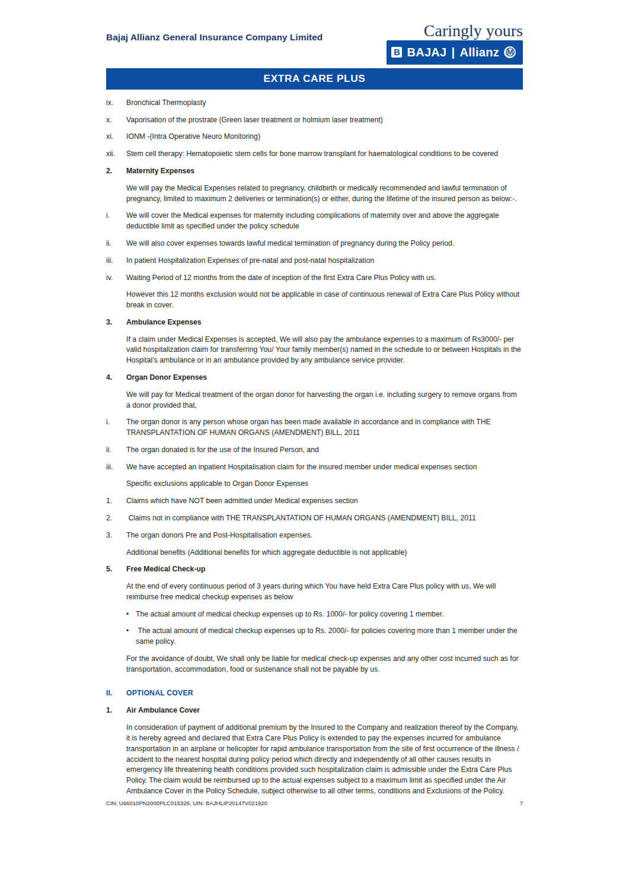Bajaj Allianz General Insurance Company Limited
Caringly yours
B BAJAJ | Allianz Ⓜ
EXTRA CARE PLUS
ix.
Bronchical Thermoplasty
x.
Vaporisation of the prostrate (Green laser treatment or holmium laser treatment)
xi.
IONM -(Intra Operative Neuro Monitoring)
xii.
Stem cell therapy: Hematopoietic stem cells for bone marrow transplant for haematological conditions to be covered
2.
Maternity Expenses
We will pay the Medical Expenses related to pregnancy, childbirth or medically recommended and lawful termination of pregnancy, limited to maximum 2 deliveries or termination(s) or either, during the lifetime of the insured person as below:-.
i.
We will cover the Medical expenses for maternity including complications of maternity over and above the aggregate deductible limit as specified under the policy schedule
ii.
We will also cover expenses towards lawful medical termination of pregnancy during the Policy period.
iii.
In patient Hospitalization Expenses of pre-natal and post-natal hospitalization
iv.
Waiting Period of 12 months from the date of inception of the first Extra Care Plus Policy with us.
However this 12 months exclusion would not be applicable in case of continuous renewal of Extra Care Plus Policy without break in cover.
3.
Ambulance Expenses
If a claim under Medical Expenses is accepted, We will also pay the ambulance expenses to a maximum of Rs3000/- per valid hospitalization claim for transferring You/ Your family member(s) named in the schedule to or between Hospitals in the Hospital’s ambulance or in an ambulance provided by any ambulance service provider.
4.
Organ Donor Expenses
We will pay for Medical treatment of the organ donor for harvesting the organ i.e. including surgery to remove organs from a donor provided that,
i.
The organ donor is any person whose organ has been made available in accordance and in compliance with THE TRANSPLANTATION OF HUMAN ORGANS (AMENDMENT) BILL, 2011
ii.
The organ donated is for the use of the Insured Person, and
iii.
We have accepted an inpatient Hospitalisation claim for the insured member under medical expenses section
Specific exclusions applicable to Organ Donor Expenses
1.
Claims which have NOT been admitted under Medical expenses section
2.
Claims not in compliance with THE TRANSPLANTATION OF HUMAN ORGANS (AMENDMENT) BILL, 2011
3.
The organ donors Pre and Post-Hospitalisation expenses.
Additional benefits (Additional benefits for which aggregate deductible is not applicable)
5.
Free Medical Check-up
At the end of every continuous period of 3 years during which You have held Extra Care Plus policy with us, We will reimburse free medical checkup expenses as below
•
The actual amount of medical checkup expenses up to Rs. 1000/- for policy covering 1 member.
•
The actual amount of medical checkup expenses up to Rs. 2000/- for policies covering more than 1 member under the same policy.
For the avoidance of doubt, We shall only be liable for medical check-up expenses and any other cost incurred such as for transportation, accommodation, food or sustenance shall not be payable by us.
II.
OPTIONAL COVER
1.
Air Ambulance Cover
In consideration of payment of additional premium by the Insured to the Company and realization thereof by the Company, it is hereby agreed and declared that Extra Care Plus Policy is extended to pay the expenses incurred for ambulance transportation in an airplane or helicopter for rapid ambulance transportation from the site of first occurrence of the illness / accident to the nearest hospital during policy period which directly and independently of all other causes results in emergency life threatening health conditions provided such hospitalization claim is admissible under the Extra Care Plus Policy. The claim would be reimbursed up to the actual expenses subject to a maximum limit as specified under the Air Ambulance Cover in the Policy Schedule, subject otherwise to all other terms, conditions and Exclusions of the Policy.
CIN: U66010PN2000PLC015329, UIN: BAJHLIP20147V021920
7